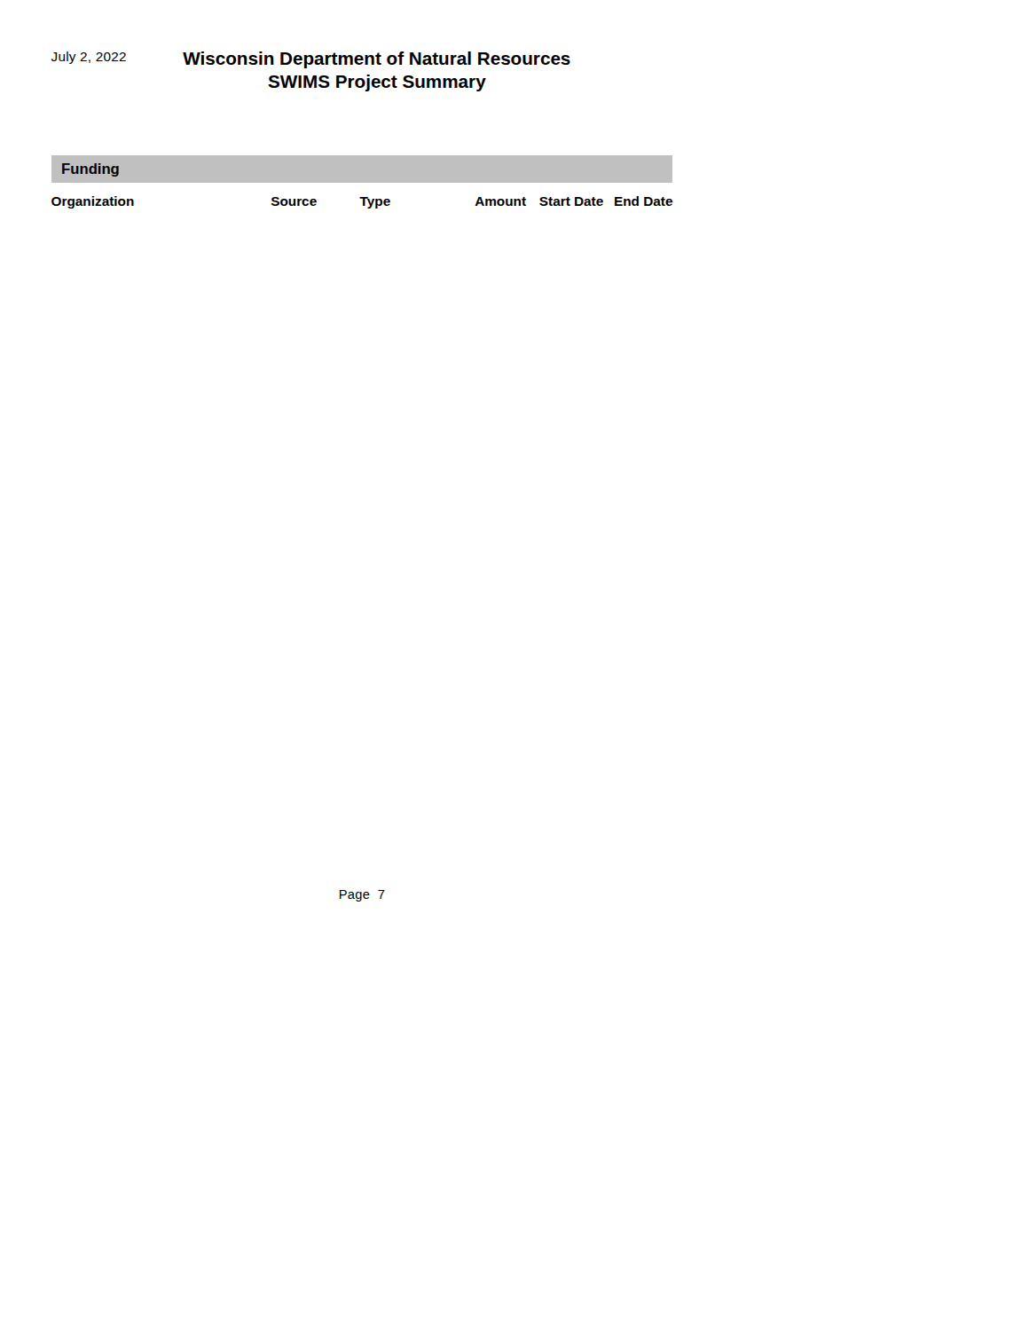July 2, 2022
Wisconsin Department of Natural Resources SWIMS Project Summary
Funding
| Organization | Source | Type | Amount | Start Date | End Date |
| --- | --- | --- | --- | --- | --- |
Page 7